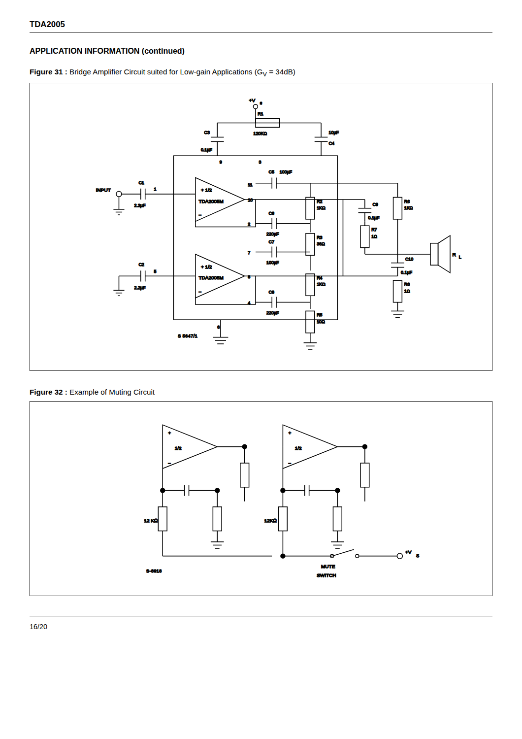TDA2005
APPLICATION INFORMATION (continued)
Figure 31 : Bridge Amplifier Circuit suited for Low-gain Applications (GV = 34dB)
+V s R1 120KΩ C3 0.1µF 10µF C4 9 3 + 1/2 TDA2005M − + 1/2 TDA2005M − INPUT C1 2.2µF 1 C2 2.2µF 5 11 C5 100µF 10 R2 1KΩ 2 C6 220µF R3 36Ω 7 C7 100µF 8 R4 1KΩ 4 C8 220µF R5 10Ω 6 C9 0.1µF R7 1Ω R6 1KΩ C10 0.1µF R8 1Ω R L S 5647/1
Figure 32 : Example of Muting Circuit
+ 1/2 − + 1/2 − 12 KΩ 12KΩ +V S MUTE SWITCH S-8918
16/20